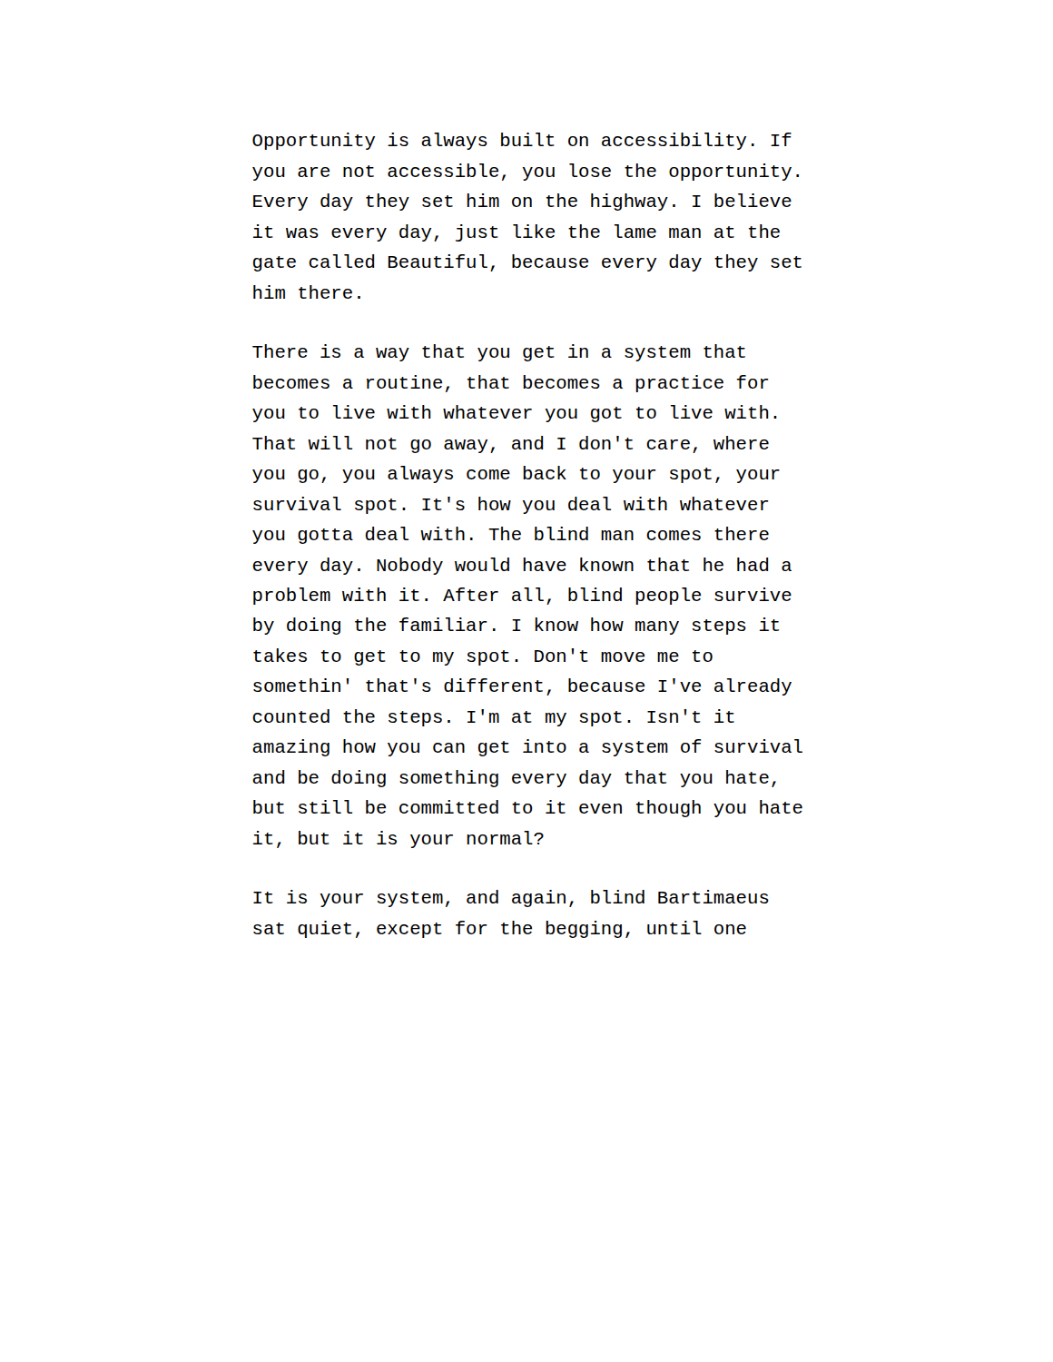Opportunity is always built on accessibility. If you are not accessible, you lose the opportunity. Every day they set him on the highway. I believe it was every day, just like the lame man at the gate called Beautiful, because every day they set him there.
There is a way that you get in a system that becomes a routine, that becomes a practice for you to live with whatever you got to live with. That will not go away, and I don't care, where you go, you always come back to your spot, your survival spot. It's how you deal with whatever you gotta deal with. The blind man comes there every day. Nobody would have known that he had a problem with it. After all, blind people survive by doing the familiar. I know how many steps it takes to get to my spot. Don't move me to somethin' that's different, because I've already counted the steps. I'm at my spot. Isn't it amazing how you can get into a system of survival and be doing something every day that you hate, but still be committed to it even though you hate it, but it is your normal?
It is your system, and again, blind Bartimaeus sat quiet, except for the begging, until one